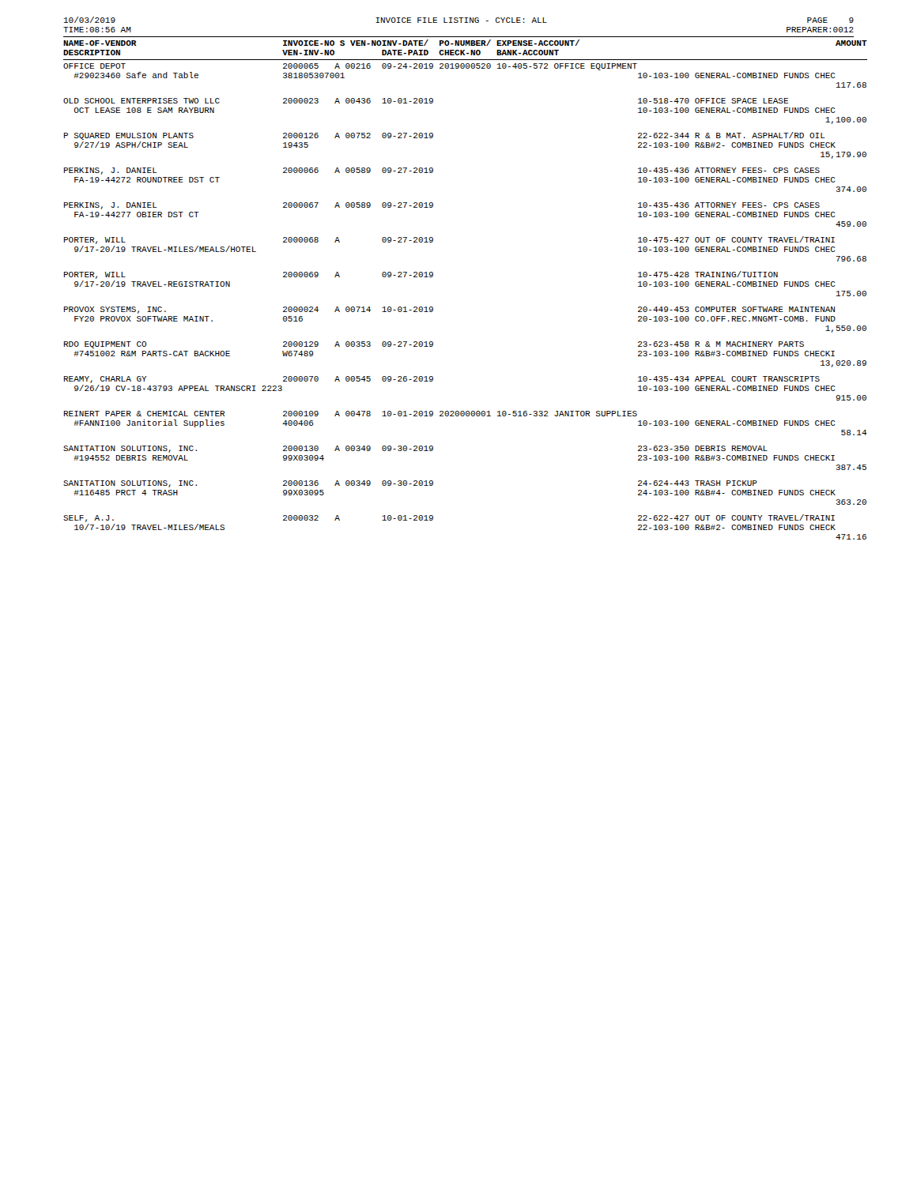10/03/2019 INVOICE FILE LISTING - CYCLE: ALL PAGE 9
TIME:08:56 AM PREPARER:0012
| NAME-OF-VENDOR | INVOICE-NO S VEN-NO | INV-DATE/ PO-NUMBER/ EXPENSE-ACCOUNT/ | | AMOUNT |
| --- | --- | --- | --- | --- |
| DESCRIPTION | VEN-INV-NO | DATE-PAID CHECK-NO BANK-ACCOUNT | | |
| OFFICE DEPOT | 2000065 A 00216 | 09-24-2019 2019000520 10-405-572 OFFICE EQUIPMENT | | |
| #29023460 Safe and Table | 381805307001 | | 10-103-100 GENERAL-COMBINED FUNDS CHEC | |
| 117.68 |
| OLD SCHOOL ENTERPRISES TWO LLC | 2000023 A 00436 | 10-01-2019 | 10-518-470 OFFICE SPACE LEASE | |
| OCT LEASE 108 E SAM RAYBURN | | | 10-103-100 GENERAL-COMBINED FUNDS CHEC | |
| 1,100.00 |
| P SQUARED EMULSION PLANTS | 2000126 A 00752 | 09-27-2019 | 22-622-344 R & B MAT. ASPHALT/RD OIL | |
| 9/27/19 ASPH/CHIP SEAL | 19435 | | 22-103-100 R&B#2- COMBINED FUNDS CHECK | |
| 15,179.90 |
| PERKINS, J. DANIEL | 2000066 A 00589 | 09-27-2019 | 10-435-436 ATTORNEY FEES- CPS CASES | |
| FA-19-44272 ROUNDTREE DST CT | | | 10-103-100 GENERAL-COMBINED FUNDS CHEC | |
| 374.00 |
| PERKINS, J. DANIEL | 2000067 A 00589 | 09-27-2019 | 10-435-436 ATTORNEY FEES- CPS CASES | |
| FA-19-44277 OBIER DST CT | | | 10-103-100 GENERAL-COMBINED FUNDS CHEC | |
| 459.00 |
| PORTER, WILL | 2000068 A | 09-27-2019 | 10-475-427 OUT OF COUNTY TRAVEL/TRAINI | |
| 9/17-20/19 TRAVEL-MILES/MEALS/HOTEL | | | 10-103-100 GENERAL-COMBINED FUNDS CHEC | |
| 796.68 |
| PORTER, WILL | 2000069 A | 09-27-2019 | 10-475-428 TRAINING/TUITION | |
| 9/17-20/19 TRAVEL-REGISTRATION | | | 10-103-100 GENERAL-COMBINED FUNDS CHEC | |
| 175.00 |
| PROVOX SYSTEMS, INC. | 2000024 A 00714 | 10-01-2019 | 20-449-453 COMPUTER SOFTWARE MAINTENAN | |
| FY20 PROVOX SOFTWARE MAINT. | 0516 | | 20-103-100 CO.OFF.REC.MNGMT-COMB. FUND | |
| 1,550.00 |
| RDO EQUIPMENT CO | 2000129 A 00353 | 09-27-2019 | 23-623-458 R & M MACHINERY PARTS | |
| #7451002 R&M PARTS-CAT BACKHOE | W67489 | | 23-103-100 R&B#3-COMBINED FUNDS CHECKI | |
| 13,020.89 |
| REAMY, CHARLA GY | 2000070 A 00545 | 09-26-2019 | 10-435-434 APPEAL COURT TRANSCRIPTS | |
| 9/26/19 CV-18-43793 APPEAL TRANSCRI 2223 | | | 10-103-100 GENERAL-COMBINED FUNDS CHEC | |
| 915.00 |
| REINERT PAPER & CHEMICAL CENTER | 2000109 A 00478 | 10-01-2019 2020000001 10-516-332 JANITOR SUPPLIES | | |
| #FANNI100 Janitorial Supplies | 400406 | | 10-103-100 GENERAL-COMBINED FUNDS CHEC | |
| 58.14 |
| SANITATION SOLUTIONS, INC. | 2000130 A 00349 | 09-30-2019 | 23-623-350 DEBRIS REMOVAL | |
| #194552 DEBRIS REMOVAL | 99X03094 | | 23-103-100 R&B#3-COMBINED FUNDS CHECKI | |
| 387.45 |
| SANITATION SOLUTIONS, INC. | 2000136 A 00349 | 09-30-2019 | 24-624-443 TRASH PICKUP | |
| #116485 PRCT 4 TRASH | 99X03095 | | 24-103-100 R&B#4- COMBINED FUNDS CHECK | |
| 363.20 |
| SELF, A.J. | 2000032 A | 10-01-2019 | 22-622-427 OUT OF COUNTY TRAVEL/TRAINI | |
| 10/7-10/19 TRAVEL-MILES/MEALS | | | 22-103-100 R&B#2- COMBINED FUNDS CHECK | |
| 471.16 |